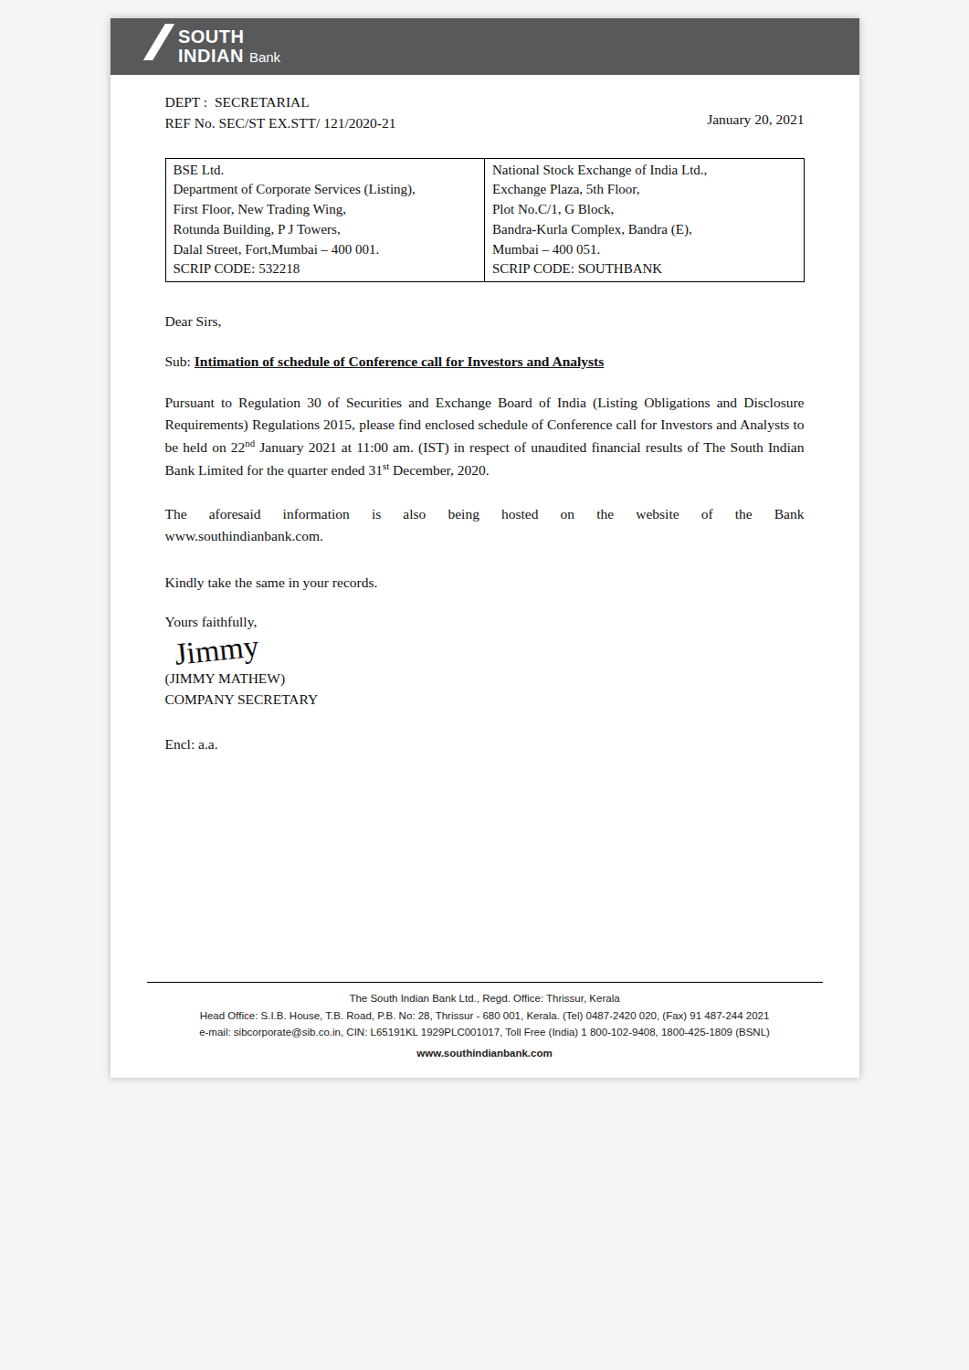SOUTH INDIAN Bank
DEPT : SECRETARIAL
REF No. SEC/ST EX.STT/ 121/2020-21
January 20, 2021
| BSE Ltd. Department of Corporate Services (Listing), First Floor, New Trading Wing, Rotunda Building, P J Towers, Dalal Street, Fort,Mumbai – 400 001. SCRIP CODE: 532218 | National Stock Exchange of India Ltd., Exchange Plaza, 5th Floor, Plot No.C/1, G Block, Bandra-Kurla Complex, Bandra (E), Mumbai – 400 051. SCRIP CODE: SOUTHBANK |
Dear Sirs,
Sub: Intimation of schedule of Conference call for Investors and Analysts
Pursuant to Regulation 30 of Securities and Exchange Board of India (Listing Obligations and Disclosure Requirements) Regulations 2015, please find enclosed schedule of Conference call for Investors and Analysts to be held on 22nd January 2021 at 11:00 am. (IST) in respect of unaudited financial results of The South Indian Bank Limited for the quarter ended 31st December, 2020.
The aforesaid information is also being hosted on the website of the Bank www.southindianbank.com.
Kindly take the same in your records.
Yours faithfully,
Jimmy
(JIMMY MATHEW)
COMPANY SECRETARY
Encl: a.a.
The South Indian Bank Ltd., Regd. Office: Thrissur, Kerala
Head Office: S.I.B. House, T.B. Road, P.B. No: 28, Thrissur - 680 001, Kerala. (Tel) 0487-2420 020, (Fax) 91 487-244 2021
e-mail: sibcorporate@sib.co.in, CIN: L65191KL 1929PLC001017, Toll Free (India) 1 800-102-9408, 1800-425-1809 (BSNL)
www.southindianbank.com